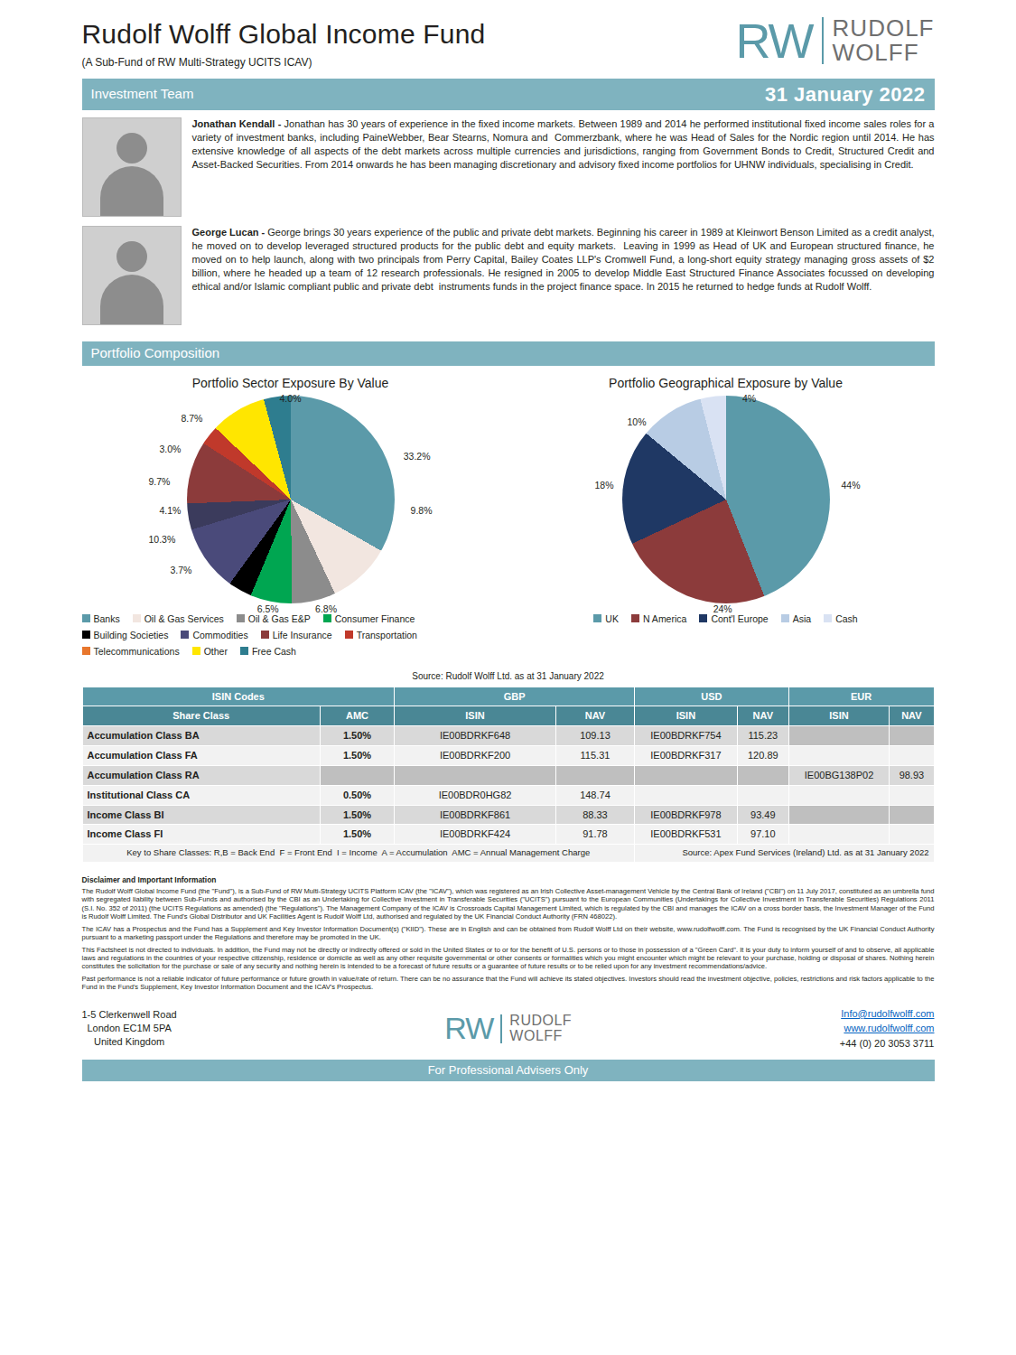Rudolf Wolff Global Income Fund
(A Sub-Fund of RW Multi-Strategy UCITS ICAV)
RW
RUDOLF
WOLFF
Investment Team 31 January 2022
Jonathan Kendall - Jonathan has 30 years of experience in the fixed income markets. Between 1989 and 2014 he performed institutional fixed income sales roles for a variety of investment banks, including PaineWebber, Bear Stearns, Nomura and Commerzbank, where he was Head of Sales for the Nordic region until 2014. He has extensive knowledge of all aspects of the debt markets across multiple currencies and jurisdictions, ranging from Government Bonds to Credit, Structured Credit and Asset-Backed Securities. From 2014 onwards he has been managing discretionary and advisory fixed income portfolios for UHNW individuals, specialising in Credit.
George Lucan - George brings 30 years experience of the public and private debt markets. Beginning his career in 1989 at Kleinwort Benson Limited as a credit analyst, he moved on to develop leveraged structured products for the public debt and equity markets. Leaving in 1999 as Head of UK and European structured finance, he moved on to help launch, along with two principals from Perry Capital, Bailey Coates LLP's Cromwell Fund, a long-short equity strategy managing gross assets of $2 billion, where he headed up a team of 12 research professionals. He resigned in 2005 to develop Middle East Structured Finance Associates focussed on developing ethical and/or Islamic compliant public and private debt instruments funds in the project finance space. In 2015 he returned to hedge funds at Rudolf Wolff.
Portfolio Composition
Portfolio Sector Exposure By Value
4.0% 8.7% 3.0% 9.7% 4.1% 10.3% 3.7% 6.5% 6.8% 9.8% 33.2%
Banks Oil & Gas Services Oil & Gas E&P Consumer Finance Building Societies Commodities Life Insurance Transportation Telecommunications Other Free Cash
Portfolio Geographical Exposure by Value
4% 10% 18% 24% 44%
UK N America Cont'l Europe Asia Cash
Source: Rudolf Wolff Ltd. as at 31 January 2022
| ISIN Codes | GBP | USD | EUR |
| --- | --- | --- | --- |
| Share Class | AMC | ISIN | NAV | ISIN | NAV | ISIN | NAV |
| Accumulation Class BA | 1.50% | IE00BDRKF648 | 109.13 | IE00BDRKF754 | 115.23 | | |
| Accumulation Class FA | 1.50% | IE00BDRKF200 | 115.31 | IE00BDRKF317 | 120.89 | | |
| Accumulation Class RA | | | | | | IE00BG138P02 | 98.93 |
| Institutional Class CA | 0.50% | IE00BDR0HG82 | 148.74 | | | | |
| Income Class BI | 1.50% | IE00BDRKF861 | 88.33 | IE00BDRKF978 | 93.49 | | |
| Income Class FI | 1.50% | IE00BDRKF424 | 91.78 | IE00BDRKF531 | 97.10 | | |
| Key to Share Classes: R,B = Back End F = Front End I = Income A = Accumulation AMC = Annual Management Charge | Source: Apex Fund Services (Ireland) Ltd. as at 31 January 2022 |
Disclaimer and Important Information
The Rudolf Wolff Global Income Fund (the "Fund"), is a Sub-Fund of RW Multi-Strategy UCITS Platform ICAV (the "ICAV"), which was registered as an Irish Collective Asset-management Vehicle by the Central Bank of Ireland ("CBI") on 11 July 2017, constituted as an umbrella fund with segregated liability between Sub-Funds and authorised by the CBI as an Undertaking for Collective Investment in Transferable Securities ("UCITS") pursuant to the European Communities (Undertakings for Collective Investment in Transferable Securities) Regulations 2011 (S.I. No. 352 of 2011) (the UCITS Regulations as amended) (the "Regulations"). The Management Company of the ICAV is Crossroads Capital Management Limited, which is regulated by the CBI and manages the ICAV on a cross border basis, the Investment Manager of the Fund is Rudolf Wolff Limited. The Fund's Global Distributor and UK Facilities Agent is Rudolf Wolff Ltd, authorised and regulated by the UK Financial Conduct Authority (FRN 468022).
The ICAV has a Prospectus and the Fund has a Supplement and Key Investor Information Document(s) ("KIID"). These are in English and can be obtained from Rudolf Wolff Ltd on their website, www.rudolfwolff.com. The Fund is recognised by the UK Financial Conduct Authority pursuant to a marketing passport under the Regulations and therefore may be promoted in the UK.
This Factsheet is not directed to individuals. In addition, the Fund may not be directly or indirectly offered or sold in the United States or to or for the benefit of U.S. persons or to those in possession of a "Green Card". It is your duty to inform yourself of and to observe, all applicable laws and regulations in the countries of your respective citizenship, residence or domicile as well as any other requisite governmental or other consents or formalities which you might encounter which might be relevant to your purchase, holding or disposal of shares. Nothing herein constitutes the solicitation for the purchase or sale of any security and nothing herein is intended to be a forecast of future results or a guarantee of future results or to be relied upon for any investment recommendations/advice.
Past performance is not a reliable indicator of future performance or future growth in value/rate of return. There can be no assurance that the Fund will achieve its stated objectives. Investors should read the investment objective, policies, restrictions and risk factors applicable to the Fund in the Fund's Supplement, Key Investor Information Document and the ICAV's Prospectus.
1-5 Clerkenwell Road
London EC1M 5PA
United Kingdom
RW
RUDOLF
WOLFF
Info@rudolfwolff.com
www.rudolfwolff.com
+44 (0) 20 3053 3711
For Professional Advisers Only